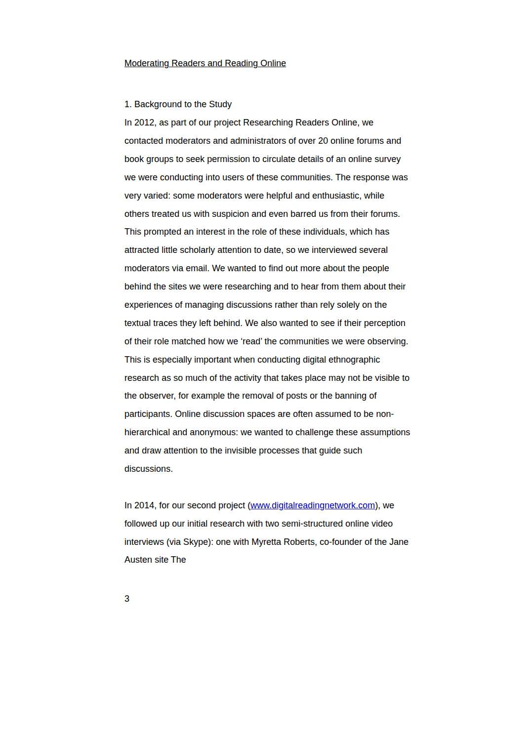Moderating Readers and Reading Online
1. Background to the Study
In 2012, as part of our project Researching Readers Online, we contacted moderators and administrators of over 20 online forums and book groups to seek permission to circulate details of an online survey we were conducting into users of these communities. The response was very varied: some moderators were helpful and enthusiastic, while others treated us with suspicion and even barred us from their forums. This prompted an interest in the role of these individuals, which has attracted little scholarly attention to date, so we interviewed several moderators via email. We wanted to find out more about the people behind the sites we were researching and to hear from them about their experiences of managing discussions rather than rely solely on the textual traces they left behind. We also wanted to see if their perception of their role matched how we ‘read’ the communities we were observing. This is especially important when conducting digital ethnographic research as so much of the activity that takes place may not be visible to the observer, for example the removal of posts or the banning of participants. Online discussion spaces are often assumed to be non-hierarchical and anonymous: we wanted to challenge these assumptions and draw attention to the invisible processes that guide such discussions.
In 2014, for our second project (www.digitalreadingnetwork.com), we followed up our initial research with two semi-structured online video interviews (via Skype): one with Myretta Roberts, co-founder of the Jane Austen site The
3